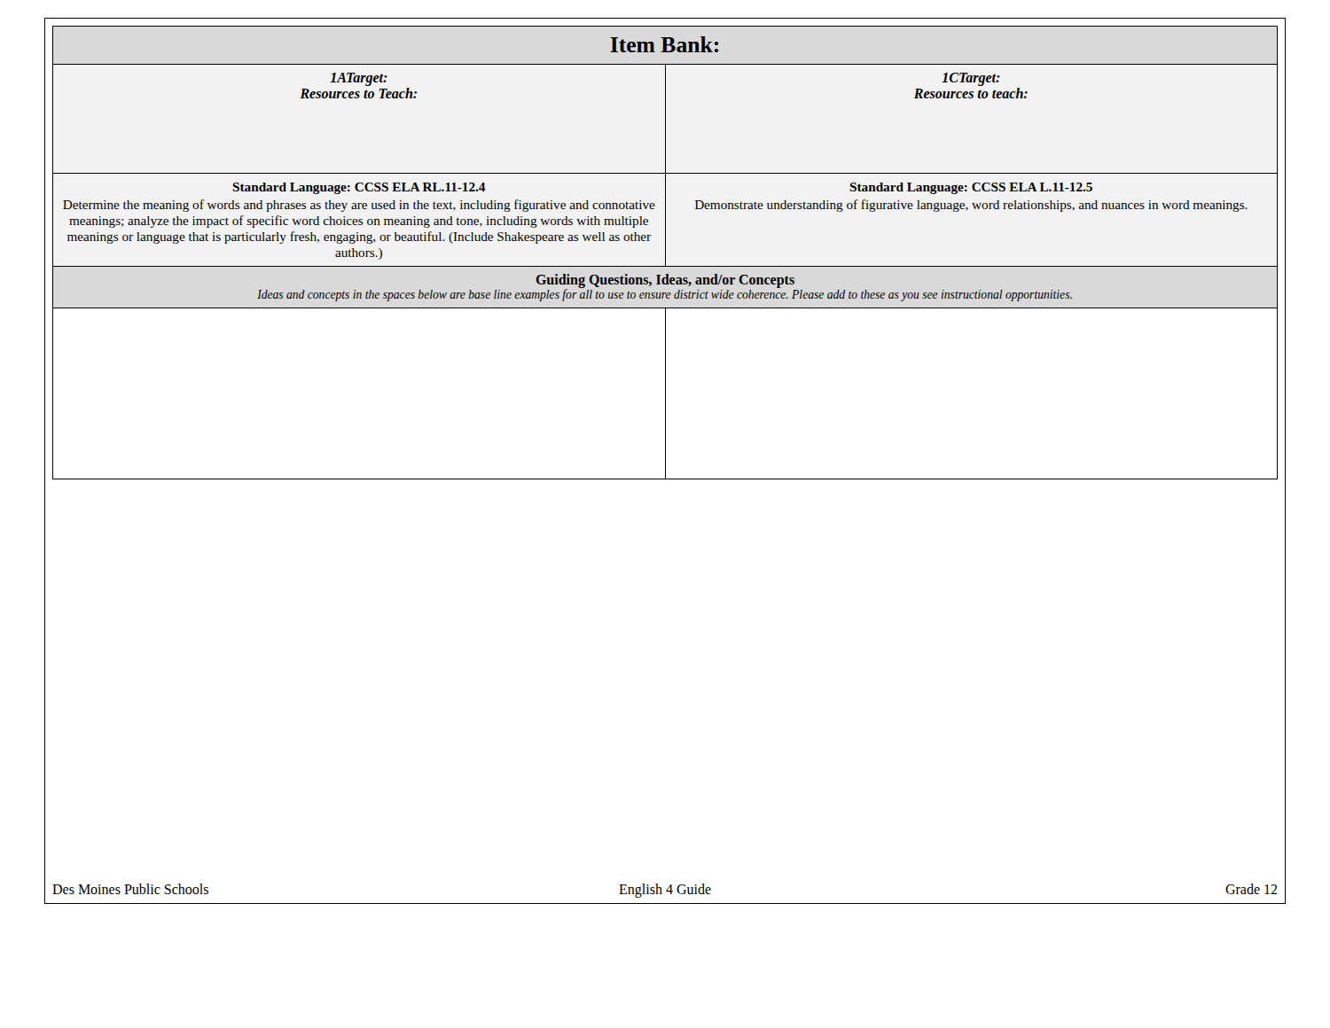| Item Bank: |
| --- |
| 1ATarget: Resources to Teach: | 1CTarget: Resources to teach: |
| Standard Language: CCSS ELA RL.11-12.4 Determine the meaning of words and phrases as they are used in the text, including figurative and connotative meanings; analyze the impact of specific word choices on meaning and tone, including words with multiple meanings or language that is particularly fresh, engaging, or beautiful. (Include Shakespeare as well as other authors.) | Standard Language: CCSS ELA L.11-12.5 Demonstrate understanding of figurative language, word relationships, and nuances in word meanings. |
| Guiding Questions, Ideas, and/or Concepts Ideas and concepts in the spaces below are base line examples for all to use to ensure district wide coherence. Please add to these as you see instructional opportunities. |
Des Moines Public Schools
English 4 Guide
Grade 12